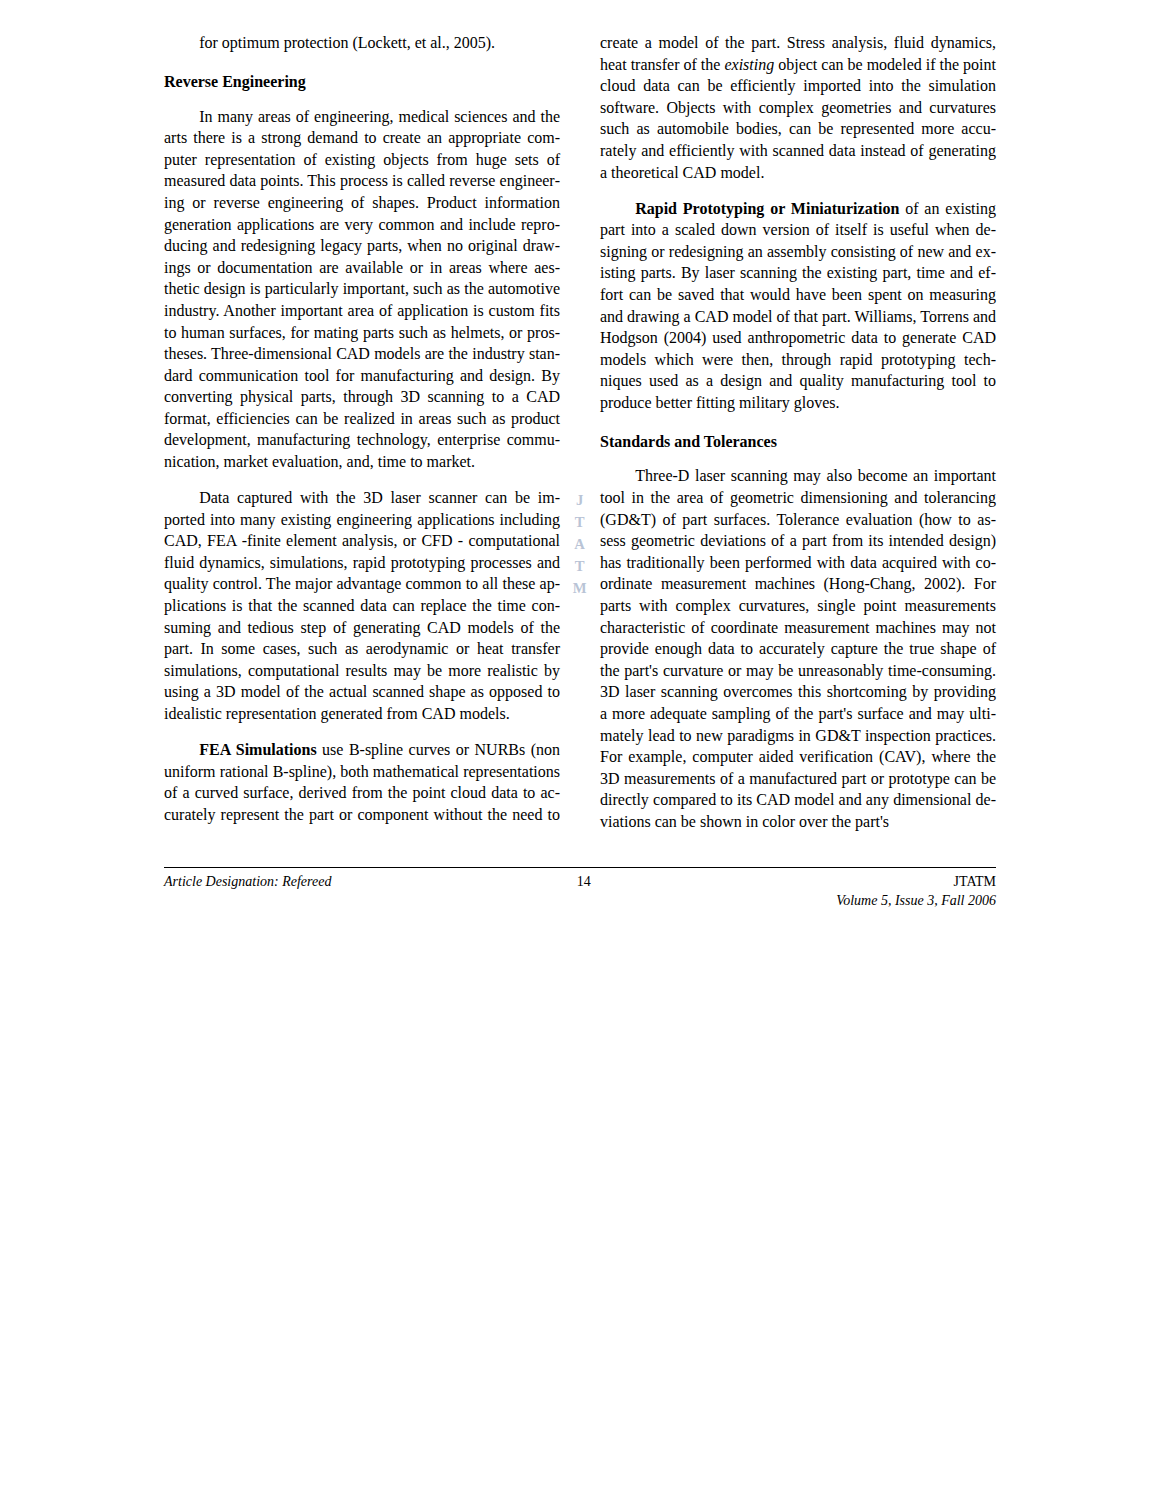for optimum protection (Lockett, et al., 2005).
Reverse Engineering
In many areas of engineering, medical sciences and the arts there is a strong demand to create an appropriate computer representation of existing objects from huge sets of measured data points. This process is called reverse engineering or reverse engineering of shapes. Product information generation applications are very common and include reproducing and redesigning legacy parts, when no original drawings or documentation are available or in areas where aesthetic design is particularly important, such as the automotive industry. Another important area of application is custom fits to human surfaces, for mating parts such as helmets, or prostheses. Three-dimensional CAD models are the industry standard communication tool for manufacturing and design. By converting physical parts, through 3D scanning to a CAD format, efficiencies can be realized in areas such as product development, manufacturing technology, enterprise communication, market evaluation, and, time to market.
Data captured with the 3D laser scanner can be imported into many existing engineering applications including CAD, FEA -finite element analysis, or CFD - computational fluid dynamics, simulations, rapid prototyping processes and quality control. The major advantage common to all these applications is that the scanned data can replace the time consuming and tedious step of generating CAD models of the part. In some cases, such as aerodynamic or heat transfer simulations, computational results may be more realistic by using a 3D model of the actual scanned shape as opposed to idealistic representation generated from CAD models.
FEA Simulations use B-spline curves or NURBs (non uniform rational B-spline), both mathematical representations of a curved surface, derived from the point cloud data to accurately represent the part or component without the need to create a model of the part. Stress analysis, fluid dynamics, heat transfer of the existing object can be modeled if the point cloud data can be efficiently imported into the simulation software. Objects with complex geometries and curvatures such as automobile bodies, can be represented more accurately and efficiently with scanned data instead of generating a theoretical CAD model.
Rapid Prototyping or Miniaturization of an existing part into a scaled down version of itself is useful when designing or redesigning an assembly consisting of new and existing parts. By laser scanning the existing part, time and effort can be saved that would have been spent on measuring and drawing a CAD model of that part. Williams, Torrens and Hodgson (2004) used anthropometric data to generate CAD models which were then, through rapid prototyping techniques used as a design and quality manufacturing tool to produce better fitting military gloves.
Standards and Tolerances
Three-D laser scanning may also become an important tool in the area of geometric dimensioning and tolerancing (GD&T) of part surfaces. Tolerance evaluation (how to assess geometric deviations of a part from its intended design) has traditionally been performed with data acquired with coordinate measurement machines (Hong-Chang, 2002). For parts with complex curvatures, single point measurements characteristic of coordinate measurement machines may not provide enough data to accurately capture the true shape of the part's curvature or may be unreasonably time-consuming. 3D laser scanning overcomes this shortcoming by providing a more adequate sampling of the part's surface and may ultimately lead to new paradigms in GD&T inspection practices. For example, computer aided verification (CAV), where the 3D measurements of a manufactured part or prototype can be directly compared to its CAD model and any dimensional deviations can be shown in color over the part's
J
T
A
T
M
Article Designation: Refereed
14
JTATM Volume 5, Issue 3, Fall 2006